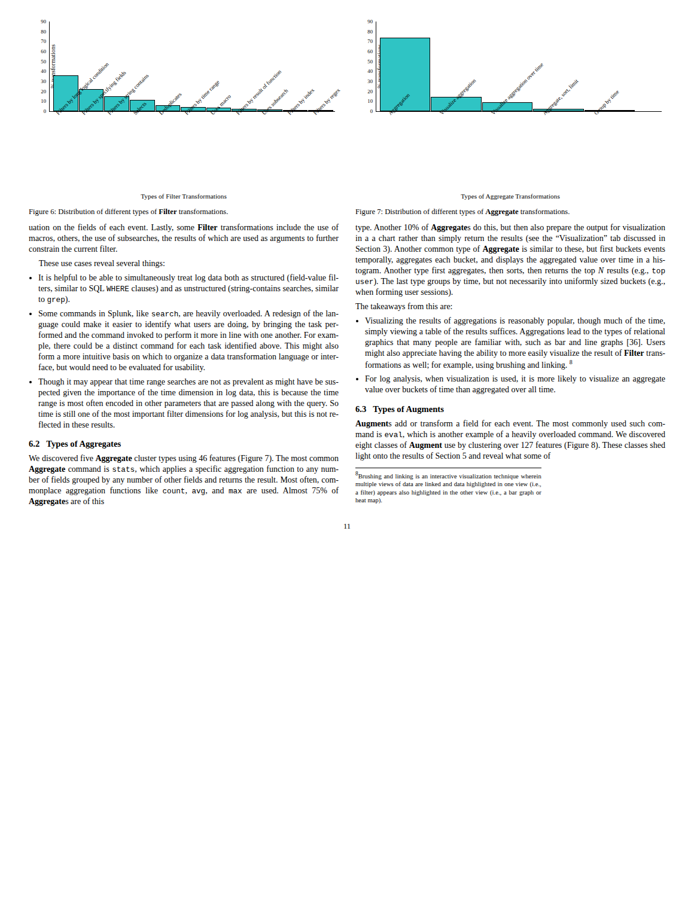% transformations
90 80 70 60 50 40 30 20 10 0
Filters by long logical condition Filters by specifying fields Filters by string contains Selects Deduplicates Filters by time range Uses macro Filters by result of function Uses subsearch Filters by index Filters by regex
Types of Filter Transformations
Figure 6: Distribution of different types of Filter transformations.
% transformations
90 80 70 60 50 40 30 20 10 0
Aggregation Visualize aggregation Visualize aggregation over time Aggregate, sort, limit Group by time
Types of Aggregate Transformations
Figure 7: Distribution of different types of Aggregate transformations.
uation on the fields of each event. Lastly, some Filter transformations include the use of macros, others, the use of subsearches, the results of which are used as arguments to further constrain the current filter.
These use cases reveal several things:
It is helpful to be able to simultaneously treat log data both as structured (field-value filters, similar to SQL WHERE clauses) and as unstructured (string-contains searches, similar to grep).
Some commands in Splunk, like search, are heavily overloaded. A redesign of the language could make it easier to identify what users are doing, by bringing the task performed and the command invoked to perform it more in line with one another. For example, there could be a distinct command for each task identified above. This might also form a more intuitive basis on which to organize a data transformation language or interface, but would need to be evaluated for usability.
Though it may appear that time range searches are not as prevalent as might have be suspected given the importance of the time dimension in log data, this is because the time range is most often encoded in other parameters that are passed along with the query. So time is still one of the most important filter dimensions for log analysis, but this is not reflected in these results.
6.2 Types of Aggregates
We discovered five Aggregate cluster types using 46 features (Figure 7). The most common Aggregate command is stats, which applies a specific aggregation function to any number of fields grouped by any number of other fields and returns the result. Most often, commonplace aggregation functions like count, avg, and max are used. Almost 75% of Aggregates are of this
type. Another 10% of Aggregates do this, but then also prepare the output for visualization in a a chart rather than simply return the results (see the “Visualization” tab discussed in Section 3). Another common type of Aggregate is similar to these, but first buckets events temporally, aggregates each bucket, and displays the aggregated value over time in a histogram. Another type first aggregates, then sorts, then returns the top N results (e.g., top user). The last type groups by time, but not necessarily into uniformly sized buckets (e.g., when forming user sessions).
The takeaways from this are:
Visualizing the results of aggregations is reasonably popular, though much of the time, simply viewing a table of the results suffices. Aggregations lead to the types of relational graphics that many people are familiar with, such as bar and line graphs [36]. Users might also appreciate having the ability to more easily visualize the result of Filter transformations as well; for example, using brushing and linking. 8
For log analysis, when visualization is used, it is more likely to visualize an aggregate value over buckets of time than aggregated over all time.
6.3 Types of Augments
Augments add or transform a field for each event. The most commonly used such command is eval, which is another example of a heavily overloaded command. We discovered eight classes of Augment use by clustering over 127 features (Figure 8). These classes shed light onto the results of Section 5 and reveal what some of
8Brushing and linking is an interactive visualization technique wherein multiple views of data are linked and data highlighted in one view (i.e., a filter) appears also highlighted in the other view (i.e., a bar graph or heat map).
11